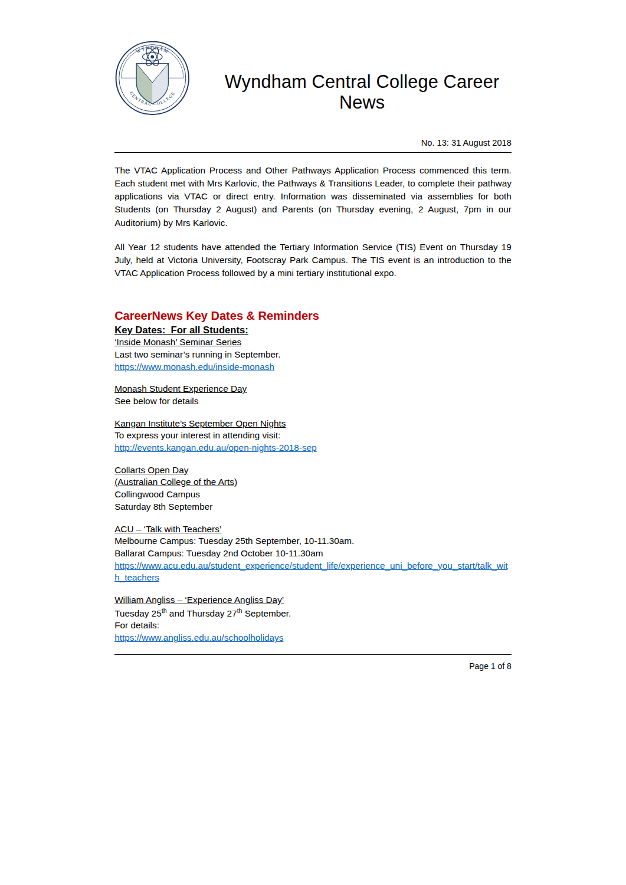WYNDHAM CENTRAL COLLEGE
Wyndham Central College Career News
No. 13: 31 August 2018
The VTAC Application Process and Other Pathways Application Process commenced this term. Each student met with Mrs Karlovic, the Pathways & Transitions Leader, to complete their pathway applications via VTAC or direct entry. Information was disseminated via assemblies for both Students (on Thursday 2 August) and Parents (on Thursday evening, 2 August, 7pm in our Auditorium) by Mrs Karlovic.
All Year 12 students have attended the Tertiary Information Service (TIS) Event on Thursday 19 July, held at Victoria University, Footscray Park Campus. The TIS event is an introduction to the VTAC Application Process followed by a mini tertiary institutional expo.
CareerNews Key Dates & Reminders
Key Dates: For all Students:
‘Inside Monash’ Seminar Series
Last two seminar’s running in September.
https://www.monash.edu/inside-monash
Monash Student Experience Day
See below for details
Kangan Institute’s September Open Nights
To express your interest in attending visit:
http://events.kangan.edu.au/open-nights-2018-sep
Collarts Open Day
(Australian College of the Arts)
Collingwood Campus
Saturday 8th September
ACU – ‘Talk with Teachers’
Melbourne Campus: Tuesday 25th September, 10-11.30am.
Ballarat Campus: Tuesday 2nd October 10-11.30am
https://www.acu.edu.au/student_experience/student_life/experience_uni_before_you_start/talk_with_teachers
William Angliss – ‘Experience Angliss Day’
Tuesday 25th and Thursday 27th September.
For details:
https://www.angliss.edu.au/schoolholidays
Page 1 of 8